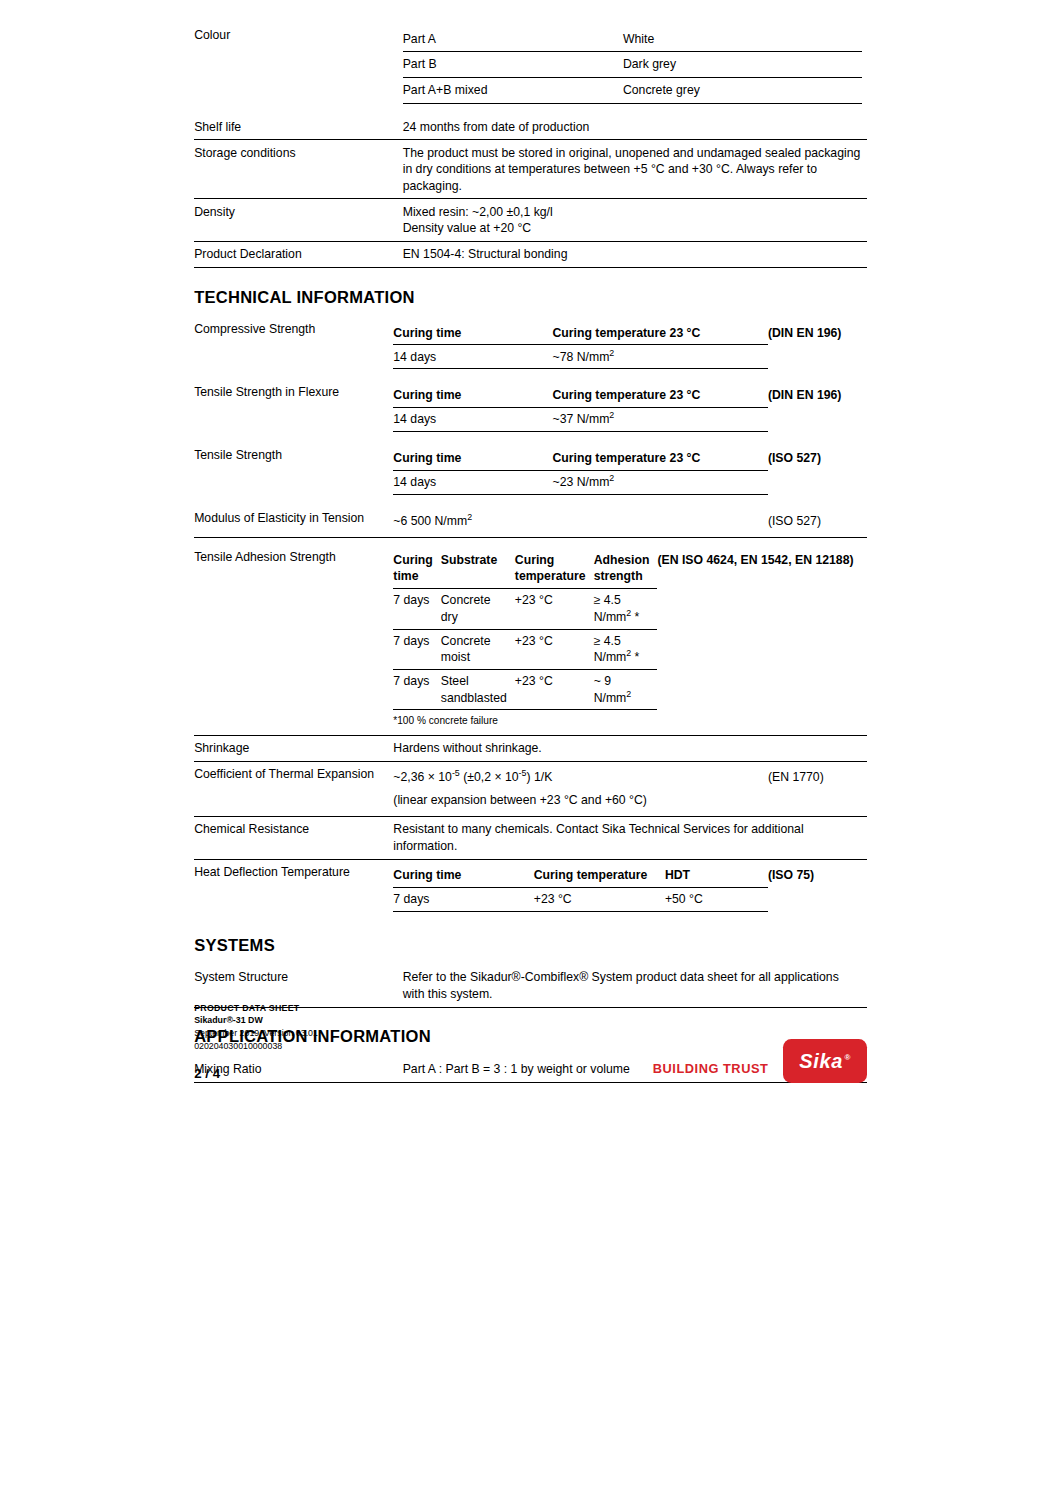| Colour | / Part A / White / / Part B / Dark grey / / Part A+B mixed / Concrete grey / |
| Shelf life | 24 months from date of production |
| Storage conditions | The product must be stored in original, unopened and undamaged sealed packaging in dry conditions at temperatures between +5 °C and +30 °C. Always refer to packaging. |
| Density | Mixed resin: ~2,00 ±0,1 kg/l Density value at +20 °C |
| Product Declaration | EN 1504-4: Structural bonding |
Technical Information
| Compressive Strength | / Curing time / Curing temperature 23 °C / (DIN EN 196) / / --- / --- / --- / / 14 days / ~78 N/mm 2 / / |
| Tensile Strength in Flexure | / Curing time / Curing temperature 23 °C / (DIN EN 196) / / --- / --- / --- / / 14 days / ~37 N/mm 2 / / |
| Tensile Strength | / Curing time / Curing temperature 23 °C / (ISO 527) / / --- / --- / --- / / 14 days / ~23 N/mm 2 / / |
| Modulus of Elasticity in Tension | / ~6 500 N/mm 2 / (ISO 527) / |
| Tensile Adhesion Strength | / Curing time / Substrate / Curing temperature / Adhesion strength / (EN ISO 4624, EN 1542, EN 12188) / / --- / --- / --- / --- / --- / / 7 days / Concrete dry / +23 °C / ≥ 4.5 N/mm 2 * / / / 7 days / Concrete moist / +23 °C / ≥ 4.5 N/mm 2 * / / / 7 days / Steel sandblasted / +23 °C / ~ 9 N/mm 2 / / / *100 % concrete failure / |
| Shrinkage | Hardens without shrinkage. |
| Coefficient of Thermal Expansion | / ~2,36 × 10 -5 (±0,2 × 10 -5 ) 1/K / (EN 1770) / / (linear expansion between +23 °C and +60 °C) / / |
| Chemical Resistance | Resistant to many chemicals. Contact Sika Technical Services for additional information. |
| Heat Deflection Temperature | / Curing time / Curing temperature / HDT / (ISO 75) / / --- / --- / --- / --- / / 7 days / +23 °C / +50 °C / / |
Systems
| System Structure | Refer to the Sikadur®-Combiflex® System product data sheet for all applications with this system. |
Application Information
| Mixing Ratio | Part A : Part B = 3 : 1 by weight or volume |
PRODUCT DATA SHEET
Sikadur®-31 DW
September 2019, Version 03.01
020204030010000038
2 / 4
BUILDING TRUST Sika®